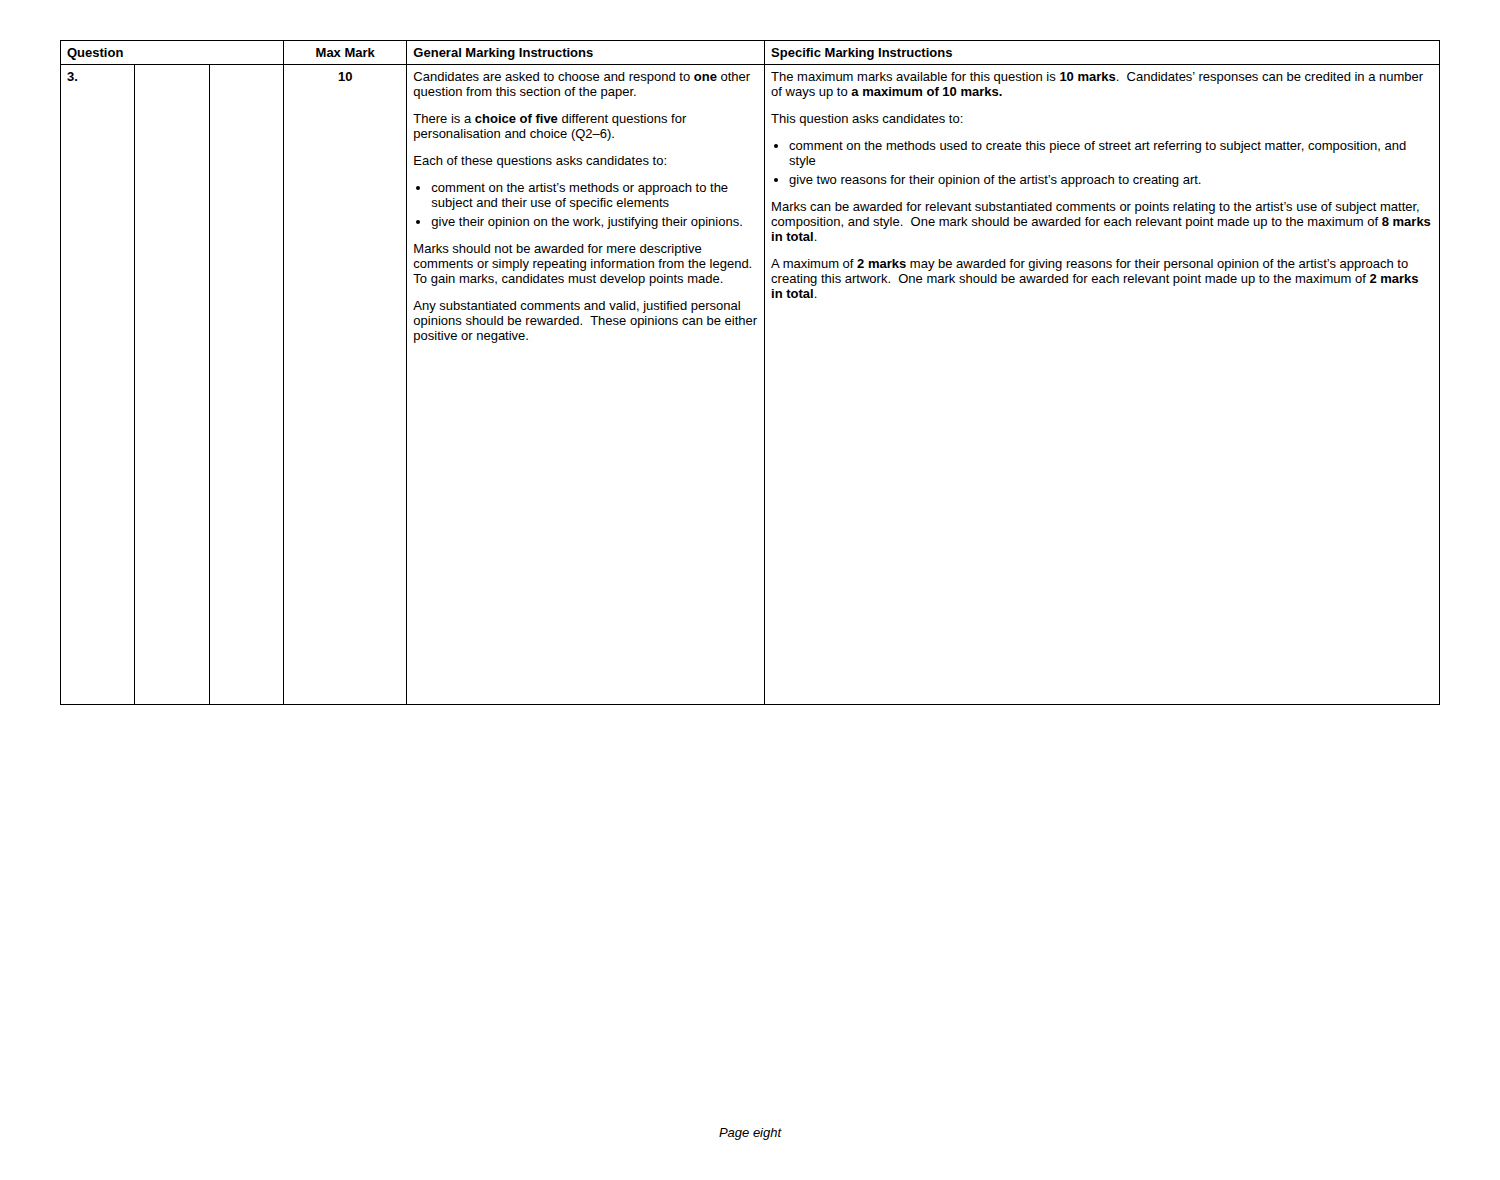| Question | Max Mark | General Marking Instructions | Specific Marking Instructions |
| --- | --- | --- | --- |
| 3. | | | 10 | Candidates are asked to choose and respond to one other question from this section of the paper. There is a choice of five different questions for personalisation and choice (Q2–6). Each of these questions asks candidates to: comment on the artist’s methods or approach to the subject and their use of specific elements give their opinion on the work, justifying their opinions. Marks should not be awarded for mere descriptive comments or simply repeating information from the legend. To gain marks, candidates must develop points made. Any substantiated comments and valid, justified personal opinions should be rewarded. These opinions can be either positive or negative. | The maximum marks available for this question is 10 marks . Candidates’ responses can be credited in a number of ways up to a maximum of 10 marks. This question asks candidates to: comment on the methods used to create this piece of street art referring to subject matter, composition, and style give two reasons for their opinion of the artist’s approach to creating art. Marks can be awarded for relevant substantiated comments or points relating to the artist’s use of subject matter, composition, and style. One mark should be awarded for each relevant point made up to the maximum of 8 marks in total . A maximum of 2 marks may be awarded for giving reasons for their personal opinion of the artist’s approach to creating this artwork. One mark should be awarded for each relevant point made up to the maximum of 2 marks in total . |
Page eight